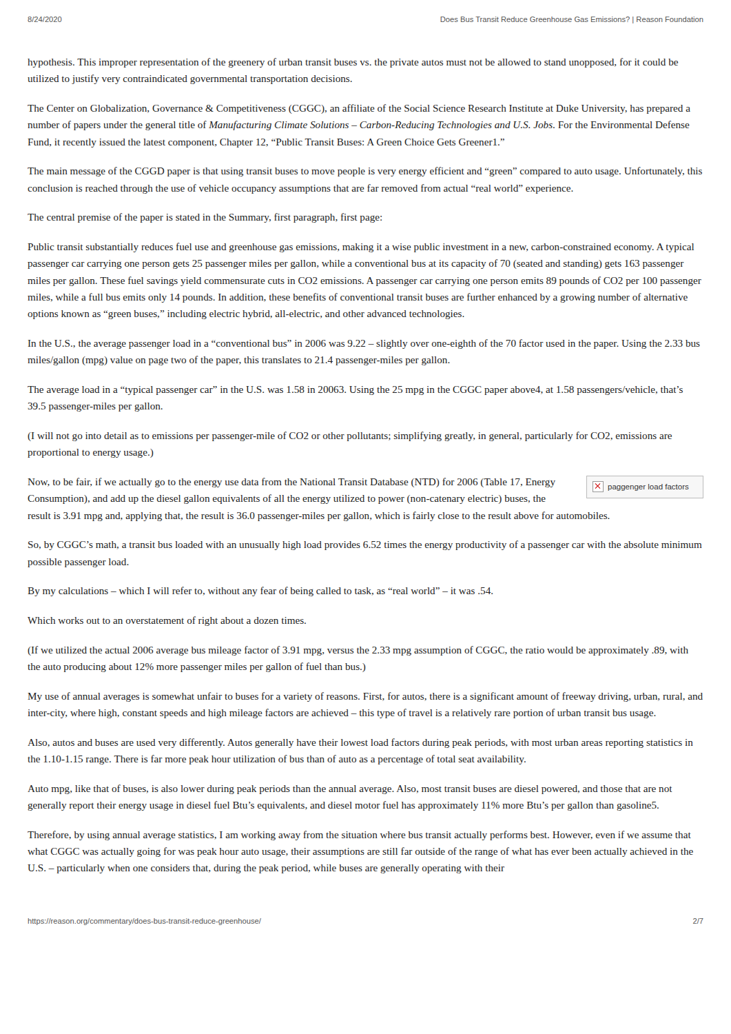8/24/2020 Does Bus Transit Reduce Greenhouse Gas Emissions? | Reason Foundation
hypothesis. This improper representation of the greenery of urban transit buses vs. the private autos must not be allowed to stand unopposed, for it could be utilized to justify very contraindicated governmental transportation decisions.
The Center on Globalization, Governance & Competitiveness (CGGC), an affiliate of the Social Science Research Institute at Duke University, has prepared a number of papers under the general title of Manufacturing Climate Solutions – Carbon-Reducing Technologies and U.S. Jobs. For the Environmental Defense Fund, it recently issued the latest component, Chapter 12, “Public Transit Buses: A Green Choice Gets Greener1.”
The main message of the CGGD paper is that using transit buses to move people is very energy efficient and “green” compared to auto usage. Unfortunately, this conclusion is reached through the use of vehicle occupancy assumptions that are far removed from actual “real world” experience.
The central premise of the paper is stated in the Summary, first paragraph, first page:
Public transit substantially reduces fuel use and greenhouse gas emissions, making it a wise public investment in a new, carbon-constrained economy. A typical passenger car carrying one person gets 25 passenger miles per gallon, while a conventional bus at its capacity of 70 (seated and standing) gets 163 passenger miles per gallon. These fuel savings yield commensurate cuts in CO2 emissions. A passenger car carrying one person emits 89 pounds of CO2 per 100 passenger miles, while a full bus emits only 14 pounds. In addition, these benefits of conventional transit buses are further enhanced by a growing number of alternative options known as “green buses,” including electric hybrid, all-electric, and other advanced technologies.
In the U.S., the average passenger load in a “conventional bus” in 2006 was 9.22 – slightly over one-eighth of the 70 factor used in the paper. Using the 2.33 bus miles/gallon (mpg) value on page two of the paper, this translates to 21.4 passenger-miles per gallon.
The average load in a “typical passenger car” in the U.S. was 1.58 in 20063. Using the 25 mpg in the CGGC paper above4, at 1.58 passengers/vehicle, that’s 39.5 passenger-miles per gallon.
(I will not go into detail as to emissions per passenger-mile of CO2 or other pollutants; simplifying greatly, in general, particularly for CO2, emissions are proportional to energy usage.)
paggenger load factors
Now, to be fair, if we actually go to the energy use data from the National Transit Database (NTD) for 2006 (Table 17, Energy Consumption), and add up the diesel gallon equivalents of all the energy utilized to power (non-catenary electric) buses, the result is 3.91 mpg and, applying that, the result is 36.0 passenger-miles per gallon, which is fairly close to the result above for automobiles.
So, by CGGC’s math, a transit bus loaded with an unusually high load provides 6.52 times the energy productivity of a passenger car with the absolute minimum possible passenger load.
By my calculations – which I will refer to, without any fear of being called to task, as “real world” – it was .54.
Which works out to an overstatement of right about a dozen times.
(If we utilized the actual 2006 average bus mileage factor of 3.91 mpg, versus the 2.33 mpg assumption of CGGC, the ratio would be approximately .89, with the auto producing about 12% more passenger miles per gallon of fuel than bus.)
My use of annual averages is somewhat unfair to buses for a variety of reasons. First, for autos, there is a significant amount of freeway driving, urban, rural, and inter-city, where high, constant speeds and high mileage factors are achieved – this type of travel is a relatively rare portion of urban transit bus usage.
Also, autos and buses are used very differently. Autos generally have their lowest load factors during peak periods, with most urban areas reporting statistics in the 1.10-1.15 range. There is far more peak hour utilization of bus than of auto as a percentage of total seat availability.
Auto mpg, like that of buses, is also lower during peak periods than the annual average. Also, most transit buses are diesel powered, and those that are not generally report their energy usage in diesel fuel Btu’s equivalents, and diesel motor fuel has approximately 11% more Btu’s per gallon than gasoline5.
Therefore, by using annual average statistics, I am working away from the situation where bus transit actually performs best. However, even if we assume that what CGGC was actually going for was peak hour auto usage, their assumptions are still far outside of the range of what has ever been actually achieved in the U.S. – particularly when one considers that, during the peak period, while buses are generally operating with their
https://reason.org/commentary/does-bus-transit-reduce-greenhouse/ 2/7